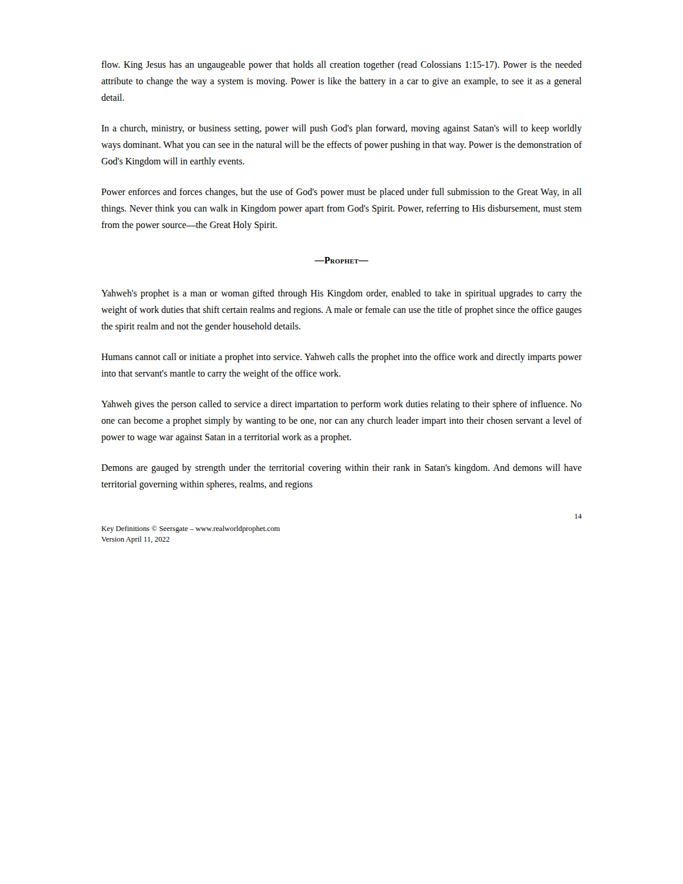flow. King Jesus has an ungaugeable power that holds all creation together (read Colossians 1:15-17). Power is the needed attribute to change the way a system is moving. Power is like the battery in a car to give an example, to see it as a general detail.
In a church, ministry, or business setting, power will push God's plan forward, moving against Satan's will to keep worldly ways dominant. What you can see in the natural will be the effects of power pushing in that way. Power is the demonstration of God's Kingdom will in earthly events.
Power enforces and forces changes, but the use of God's power must be placed under full submission to the Great Way, in all things. Never think you can walk in Kingdom power apart from God's Spirit. Power, referring to His disbursement, must stem from the power source—the Great Holy Spirit.
—Prophet—
Yahweh's prophet is a man or woman gifted through His Kingdom order, enabled to take in spiritual upgrades to carry the weight of work duties that shift certain realms and regions. A male or female can use the title of prophet since the office gauges the spirit realm and not the gender household details.
Humans cannot call or initiate a prophet into service. Yahweh calls the prophet into the office work and directly imparts power into that servant's mantle to carry the weight of the office work.
Yahweh gives the person called to service a direct impartation to perform work duties relating to their sphere of influence. No one can become a prophet simply by wanting to be one, nor can any church leader impart into their chosen servant a level of power to wage war against Satan in a territorial work as a prophet.
Demons are gauged by strength under the territorial covering within their rank in Satan's kingdom. And demons will have territorial governing within spheres, realms, and regions
14
Key Definitions © Seersgate – www.realworldprophet.com
Version April 11, 2022